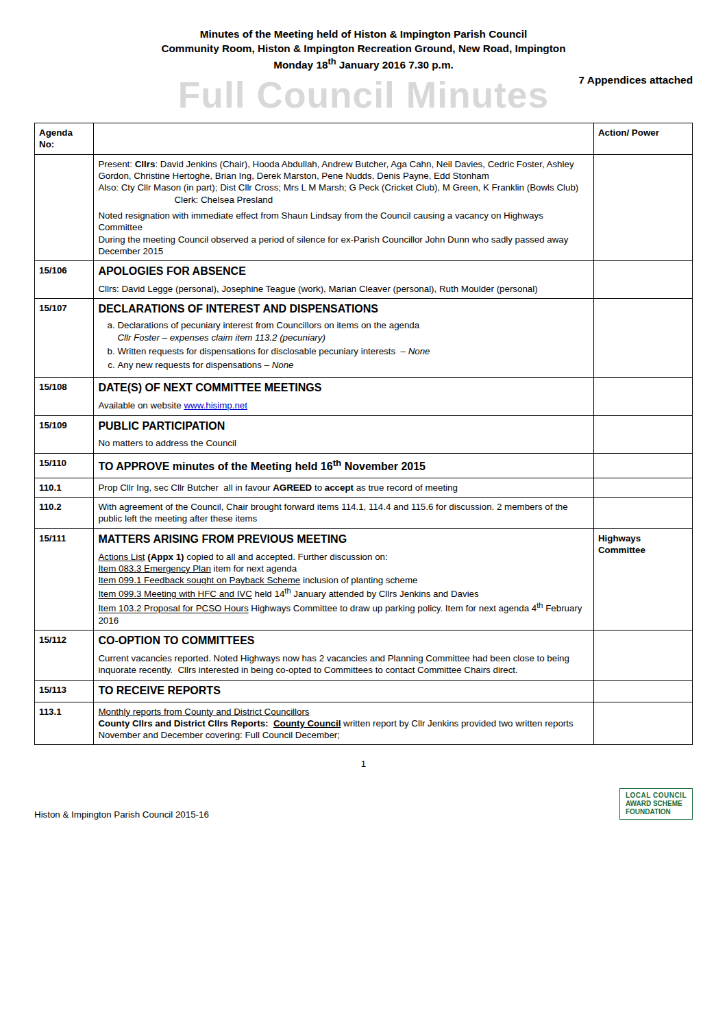Minutes of the Meeting held of Histon & Impington Parish Council
Community Room, Histon & Impington Recreation Ground, New Road, Impington
Monday 18th January 2016 7.30 p.m.
7 Appendices attached
Full Council Minutes
| Agenda No: | | Action/ Power |
| --- | --- | --- |
| | Present: Cllrs : David Jenkins (Chair), Hooda Abdullah, Andrew Butcher, Aga Cahn, Neil Davies, Cedric Foster, Ashley Gordon, Christine Hertoghe, Brian Ing, Derek Marston, Pene Nudds, Denis Payne, Edd Stonham Also: Cty Cllr Mason (in part); Dist Cllr Cross; Mrs L M Marsh; G Peck (Cricket Club), M Green, K Franklin (Bowls Club) Clerk: Chelsea Presland Noted resignation with immediate effect from Shaun Lindsay from the Council causing a vacancy on Highways Committee During the meeting Council observed a period of silence for ex-Parish Councillor John Dunn who sadly passed away December 2015 | |
| 15/106 | APOLOGIES FOR ABSENCE Cllrs: David Legge (personal), Josephine Teague (work), Marian Cleaver (personal), Ruth Moulder (personal) | |
| 15/107 | DECLARATIONS OF INTEREST AND DISPENSATIONS Declarations of pecuniary interest from Councillors on items on the agenda Cllr Foster – expenses claim item 113.2 (pecuniary) Written requests for dispensations for disclosable pecuniary interests – None Any new requests for dispensations – None | |
| 15/108 | DATE(S) OF NEXT COMMITTEE MEETINGS Available on website www.hisimp.net | |
| 15/109 | PUBLIC PARTICIPATION No matters to address the Council | |
| 15/110 | TO APPROVE minutes of the Meeting held 16 th November 2015 | |
| 110.1 | Prop Cllr Ing, sec Cllr Butcher all in favour AGREED to accept as true record of meeting | |
| 110.2 | With agreement of the Council, Chair brought forward items 114.1, 114.4 and 115.6 for discussion. 2 members of the public left the meeting after these items | |
| 15/111 | MATTERS ARISING FROM PREVIOUS MEETING Actions List (Appx 1) copied to all and accepted. Further discussion on: Item 083.3 Emergency Plan item for next agenda Item 099.1 Feedback sought on Payback Scheme inclusion of planting scheme Item 099.3 Meeting with HFC and IVC held 14 th January attended by Cllrs Jenkins and Davies Item 103.2 Proposal for PCSO Hours Highways Committee to draw up parking policy. Item for next agenda 4 th February 2016 | Highways Committee |
| 15/112 | CO-OPTION TO COMMITTEES Current vacancies reported. Noted Highways now has 2 vacancies and Planning Committee had been close to being inquorate recently. Cllrs interested in being co-opted to Committees to contact Committee Chairs direct. | |
| 15/113 | TO RECEIVE REPORTS | |
| 113.1 | Monthly reports from County and District Councillors County Cllrs and District Cllrs Reports: County Council written report by Cllr Jenkins provided two written reports November and December covering: Full Council December; | |
1
Histon & Impington Parish Council 2015-16
LOCAL COUNCIL
AWARD SCHEME
FOUNDATION